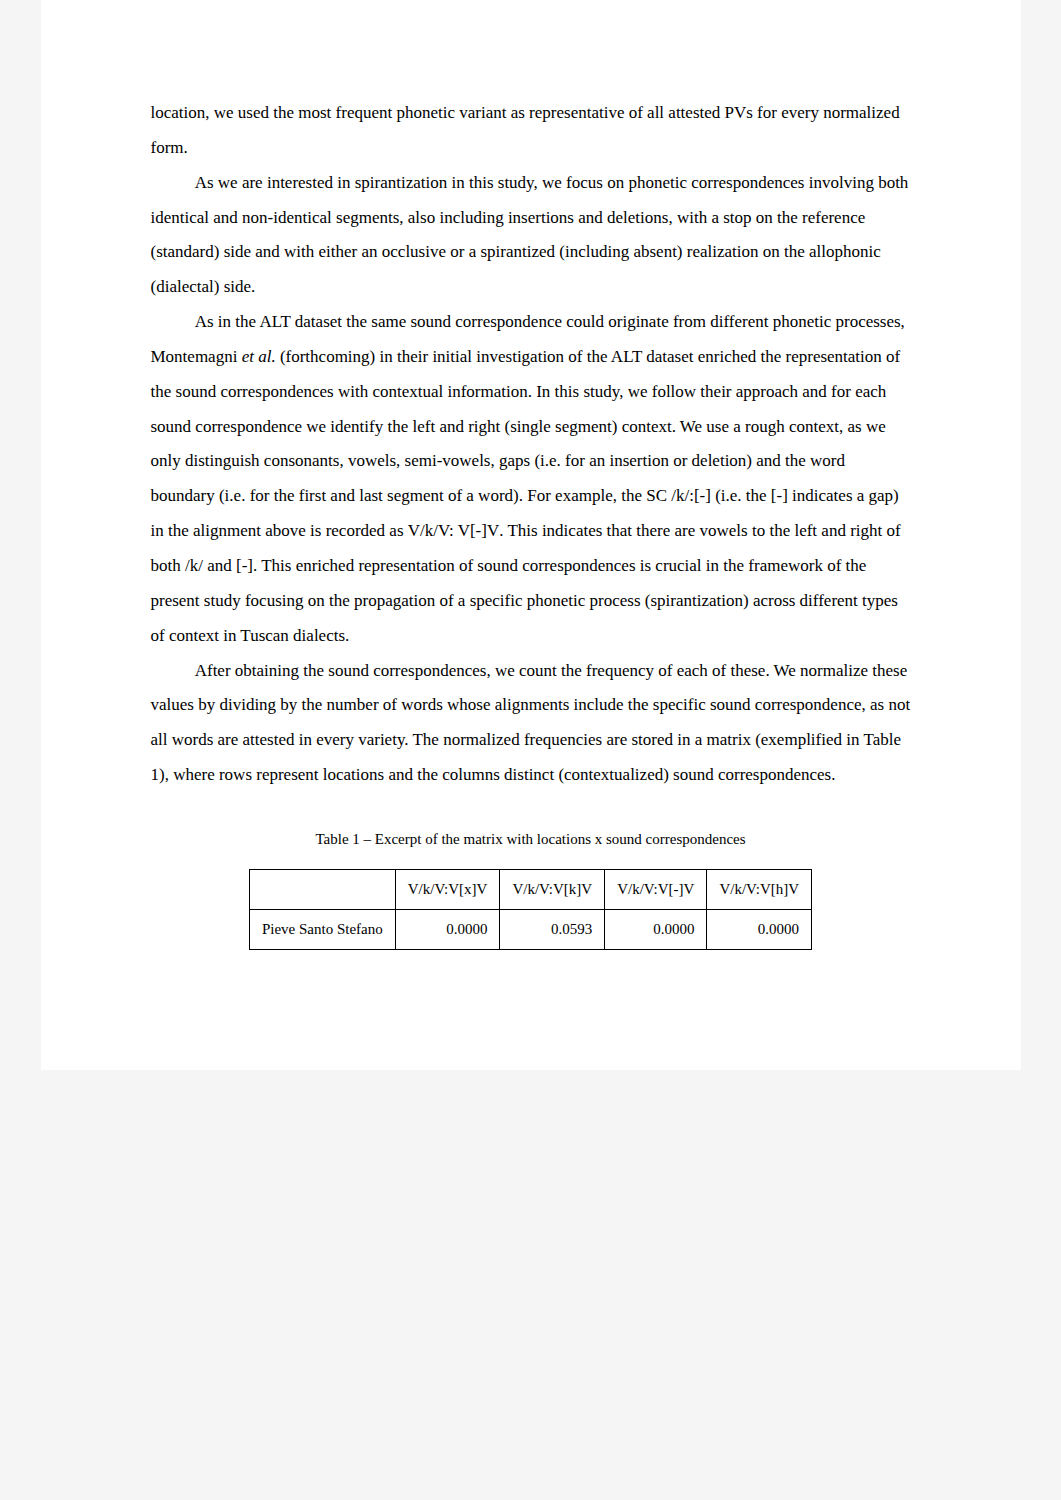location, we used the most frequent phonetic variant as representative of all attested PVs for every normalized form.
As we are interested in spirantization in this study, we focus on phonetic correspondences involving both identical and non-identical segments, also including insertions and deletions, with a stop on the reference (standard) side and with either an occlusive or a spirantized (including absent) realization on the allophonic (dialectal) side.
As in the ALT dataset the same sound correspondence could originate from different phonetic processes, Montemagni et al. (forthcoming) in their initial investigation of the ALT dataset enriched the representation of the sound correspondences with contextual information. In this study, we follow their approach and for each sound correspondence we identify the left and right (single segment) context. We use a rough context, as we only distinguish consonants, vowels, semi-vowels, gaps (i.e. for an insertion or deletion) and the word boundary (i.e. for the first and last segment of a word). For example, the SC /k/:[-] (i.e. the [-] indicates a gap) in the alignment above is recorded as V/k/V: V[-]V. This indicates that there are vowels to the left and right of both /k/ and [-]. This enriched representation of sound correspondences is crucial in the framework of the present study focusing on the propagation of a specific phonetic process (spirantization) across different types of context in Tuscan dialects.
After obtaining the sound correspondences, we count the frequency of each of these. We normalize these values by dividing by the number of words whose alignments include the specific sound correspondence, as not all words are attested in every variety. The normalized frequencies are stored in a matrix (exemplified in Table 1), where rows represent locations and the columns distinct (contextualized) sound correspondences.
Table 1 – Excerpt of the matrix with locations x sound correspondences
| | V/k/V:V[x]V | V/k/V:V[k]V | V/k/V:V[-]V | V/k/V:V[h]V |
| --- | --- | --- | --- | --- |
| Pieve Santo Stefano | 0.0000 | 0.0593 | 0.0000 | 0.0000 |